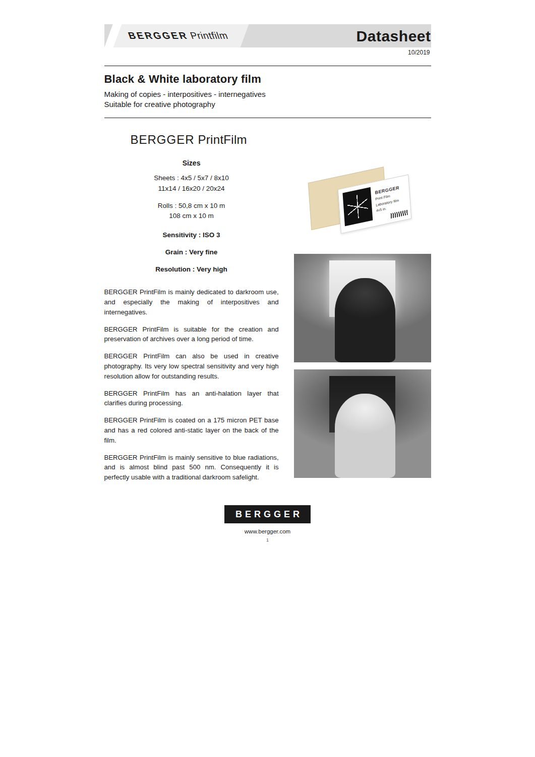BERGGER Printfilm
Datasheet
10/2019
Black & White laboratory film
Making of copies - interpositives - internegatives
Suitable for creative photography
BERGGER PrintFilm
Sizes
Sheets : 4x5 / 5x7 / 8x10
11x14 / 16x20 / 20x24
Rolls : 50,8 cm x 10 m
108 cm x 10 m
Sensitivity : ISO 3
Grain : Very fine
Resolution : Very high
BERGGER PrintFilm is mainly dedicated to darkroom use, and especially the making of interpositives and internegatives.
BERGGER PrintFilm is suitable for the creation and preservation of archives over a long period of time.
BERGGER PrintFilm can also be used in creative photography. Its very low spectral sensitivity and very high resolution allow for outstanding results.
BERGGER PrintFilm has an anti-halation layer that clarifies during processing.
BERGGER PrintFilm is coated on a 175 micron PET base and has a red colored anti-static layer on the back of the film.
BERGGER PrintFilm is mainly sensitive to blue radiations, and is almost blind past 500 nm. Consequently it is perfectly usable with a traditional darkroom safelight.
BERGGER
Print Film
Laboratory film
4x5 in.
BERGGER
www.bergger.com
1